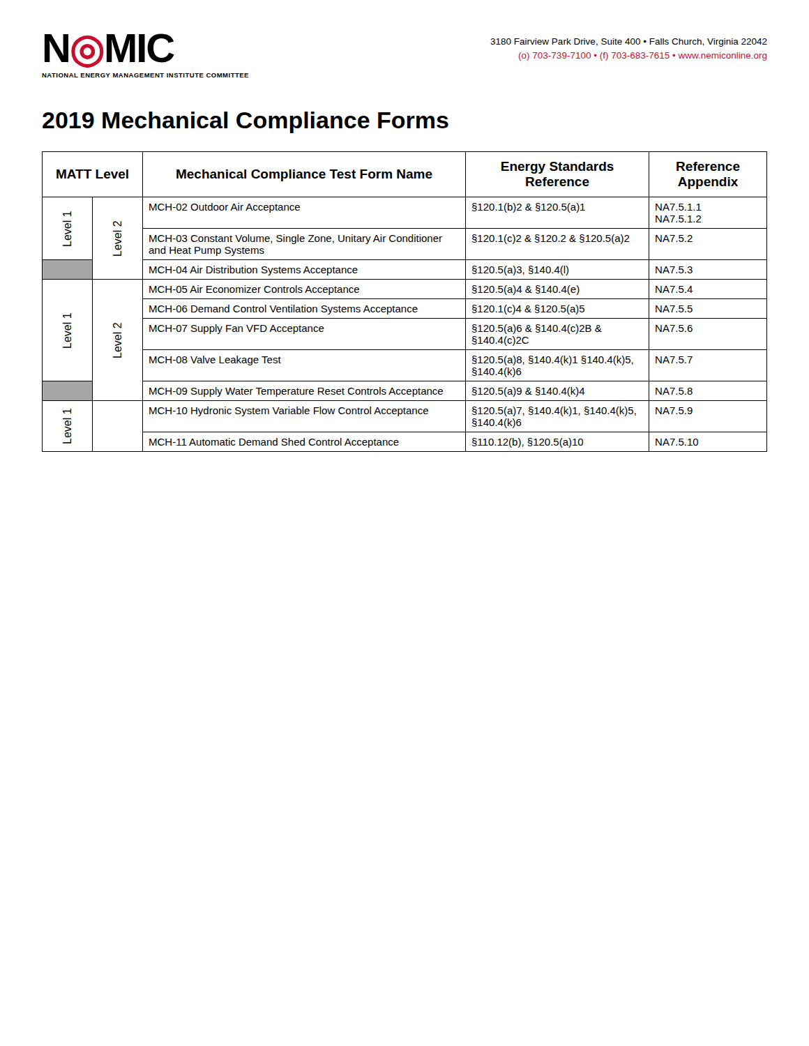N◎MIC
NATIONAL ENERGY MANAGEMENT INSTITUTE COMMITTEE
3180 Fairview Park Drive, Suite 400 • Falls Church, Virginia 22042
(o) 703-739-7100 • (f) 703-683-7615 • www.nemiconline.org
2019 Mechanical Compliance Forms
| MATT Level | Mechanical Compliance Test Form Name | Energy Standards Reference | Reference Appendix |
| --- | --- | --- | --- |
| Level 1 | Level 2 | MCH-02 Outdoor Air Acceptance | §120.1(b)2 & §120.5(a)1 | NA7.5.1.1 NA7.5.1.2 |
| MCH-03 Constant Volume, Single Zone, Unitary Air Conditioner and Heat Pump Systems | §120.1(c)2 & §120.2 & §120.5(a)2 | NA7.5.2 |
| | MCH-04 Air Distribution Systems Acceptance | §120.5(a)3, §140.4(l) | NA7.5.3 |
| Level 1 | Level 2 | MCH-05 Air Economizer Controls Acceptance | §120.5(a)4 & §140.4(e) | NA7.5.4 |
| MCH-06 Demand Control Ventilation Systems Acceptance | §120.1(c)4 & §120.5(a)5 | NA7.5.5 |
| MCH-07 Supply Fan VFD Acceptance | §120.5(a)6 & §140.4(c)2B & §140.4(c)2C | NA7.5.6 |
| MCH-08 Valve Leakage Test | §120.5(a)8, §140.4(k)1 §140.4(k)5, §140.4(k)6 | NA7.5.7 |
| | MCH-09 Supply Water Temperature Reset Controls Acceptance | §120.5(a)9 & §140.4(k)4 | NA7.5.8 |
| Level 1 | | MCH-10 Hydronic System Variable Flow Control Acceptance | §120.5(a)7, §140.4(k)1, §140.4(k)5, §140.4(k)6 | NA7.5.9 |
| MCH-11 Automatic Demand Shed Control Acceptance | §110.12(b), §120.5(a)10 | NA7.5.10 |